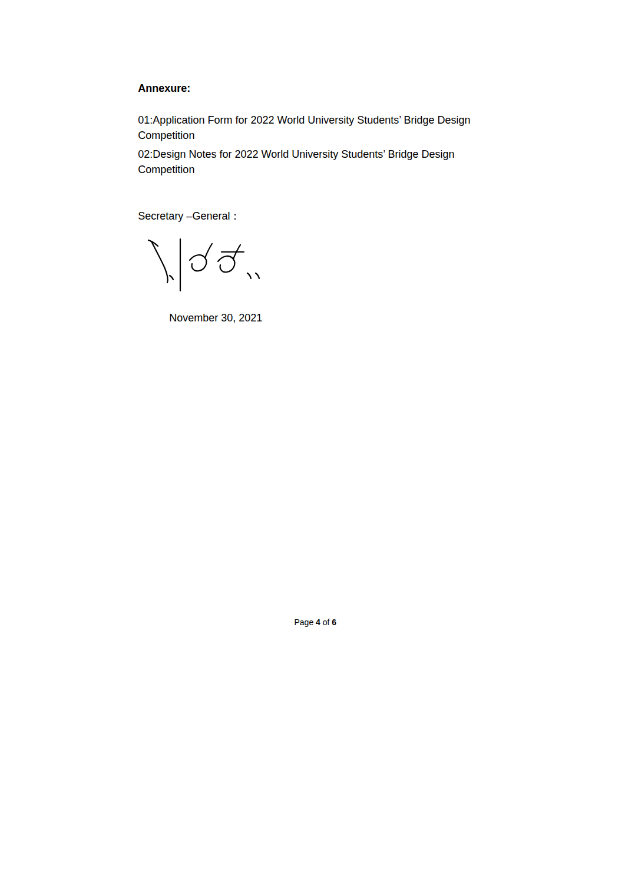Annexure:
01:Application Form for 2022 World University Students’ Bridge Design Competition
02:Design Notes for 2022 World University Students’ Bridge Design Competition
Secretary –General：
November 30, 2021
Page 4 of 6